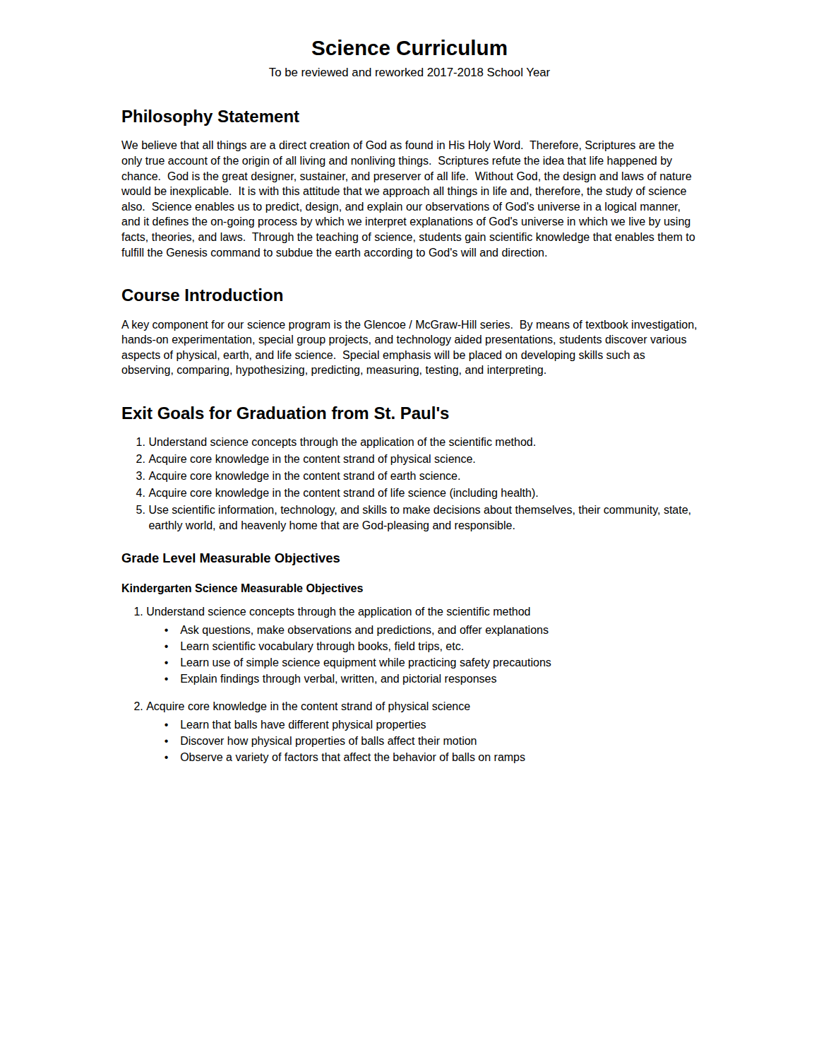Science Curriculum
To be reviewed and reworked 2017-2018 School Year
Philosophy Statement
We believe that all things are a direct creation of God as found in His Holy Word. Therefore, Scriptures are the only true account of the origin of all living and nonliving things. Scriptures refute the idea that life happened by chance. God is the great designer, sustainer, and preserver of all life. Without God, the design and laws of nature would be inexplicable. It is with this attitude that we approach all things in life and, therefore, the study of science also. Science enables us to predict, design, and explain our observations of God's universe in a logical manner, and it defines the on-going process by which we interpret explanations of God's universe in which we live by using facts, theories, and laws. Through the teaching of science, students gain scientific knowledge that enables them to fulfill the Genesis command to subdue the earth according to God's will and direction.
Course Introduction
A key component for our science program is the Glencoe / McGraw-Hill series. By means of textbook investigation, hands-on experimentation, special group projects, and technology aided presentations, students discover various aspects of physical, earth, and life science. Special emphasis will be placed on developing skills such as observing, comparing, hypothesizing, predicting, measuring, testing, and interpreting.
Exit Goals for Graduation from St. Paul's
Understand science concepts through the application of the scientific method.
Acquire core knowledge in the content strand of physical science.
Acquire core knowledge in the content strand of earth science.
Acquire core knowledge in the content strand of life science (including health).
Use scientific information, technology, and skills to make decisions about themselves, their community, state, earthly world, and heavenly home that are God-pleasing and responsible.
Grade Level Measurable Objectives
Kindergarten Science Measurable Objectives
Understand science concepts through the application of the scientific method
Ask questions, make observations and predictions, and offer explanations
Learn scientific vocabulary through books, field trips, etc.
Learn use of simple science equipment while practicing safety precautions
Explain findings through verbal, written, and pictorial responses
Acquire core knowledge in the content strand of physical science
Learn that balls have different physical properties
Discover how physical properties of balls affect their motion
Observe a variety of factors that affect the behavior of balls on ramps